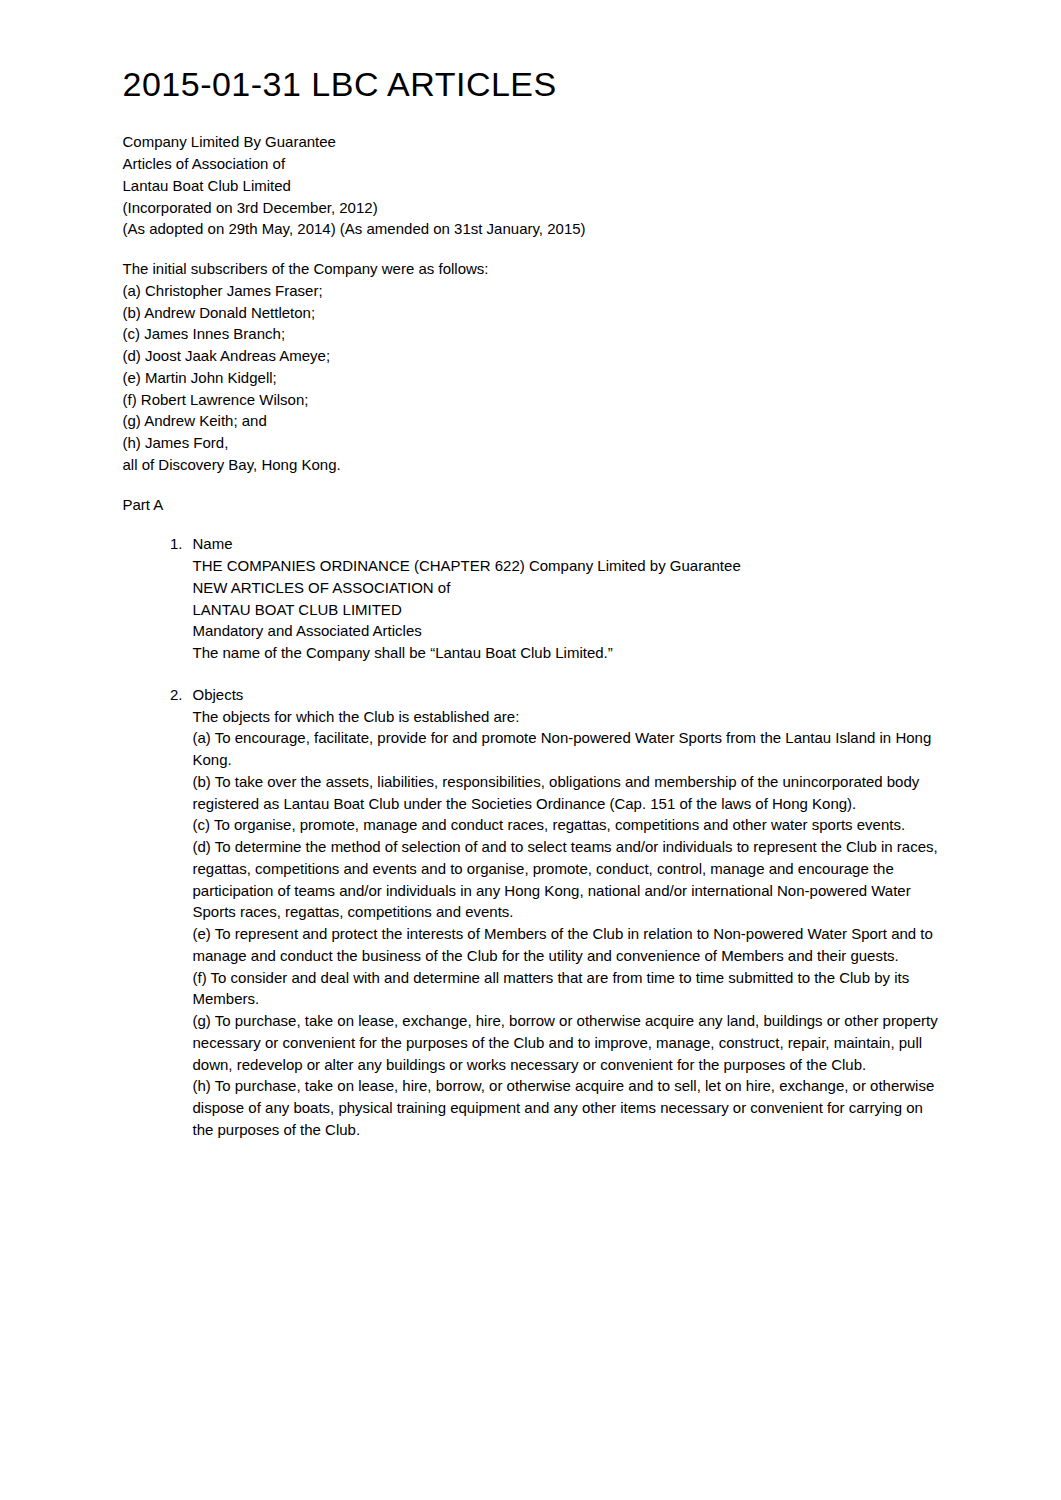2015-01-31 LBC ARTICLES
Company Limited By Guarantee
Articles of Association of
Lantau Boat Club Limited
(Incorporated on 3rd December, 2012)
(As adopted on 29th May, 2014) (As amended on 31st January, 2015)
The initial subscribers of the Company were as follows:
(a) Christopher James Fraser;
(b) Andrew Donald Nettleton;
(c) James Innes Branch;
(d) Joost Jaak Andreas Ameye;
(e) Martin John Kidgell;
(f) Robert Lawrence Wilson;
(g) Andrew Keith; and
(h) James Ford,
all of Discovery Bay, Hong Kong.
Part A
Name
THE COMPANIES ORDINANCE (CHAPTER 622) Company Limited by Guarantee
NEW ARTICLES OF ASSOCIATION of
LANTAU BOAT CLUB LIMITED
Mandatory and Associated Articles
The name of the Company shall be “Lantau Boat Club Limited.”
Objects
The objects for which the Club is established are:
(a) To encourage, facilitate, provide for and promote Non-powered Water Sports from the Lantau Island in Hong Kong.
(b) To take over the assets, liabilities, responsibilities, obligations and membership of the unincorporated body registered as Lantau Boat Club under the Societies Ordinance (Cap. 151 of the laws of Hong Kong).
(c) To organise, promote, manage and conduct races, regattas, competitions and other water sports events.
(d) To determine the method of selection of and to select teams and/or individuals to represent the Club in races, regattas, competitions and events and to organise, promote, conduct, control, manage and encourage the participation of teams and/or individuals in any Hong Kong, national and/or international Non-powered Water Sports races, regattas, competitions and events.
(e) To represent and protect the interests of Members of the Club in relation to Non-powered Water Sport and to manage and conduct the business of the Club for the utility and convenience of Members and their guests.
(f) To consider and deal with and determine all matters that are from time to time submitted to the Club by its Members.
(g) To purchase, take on lease, exchange, hire, borrow or otherwise acquire any land, buildings or other property necessary or convenient for the purposes of the Club and to improve, manage, construct, repair, maintain, pull down, redevelop or alter any buildings or works necessary or convenient for the purposes of the Club.
(h) To purchase, take on lease, hire, borrow, or otherwise acquire and to sell, let on hire, exchange, or otherwise dispose of any boats, physical training equipment and any other items necessary or convenient for carrying on the purposes of the Club.